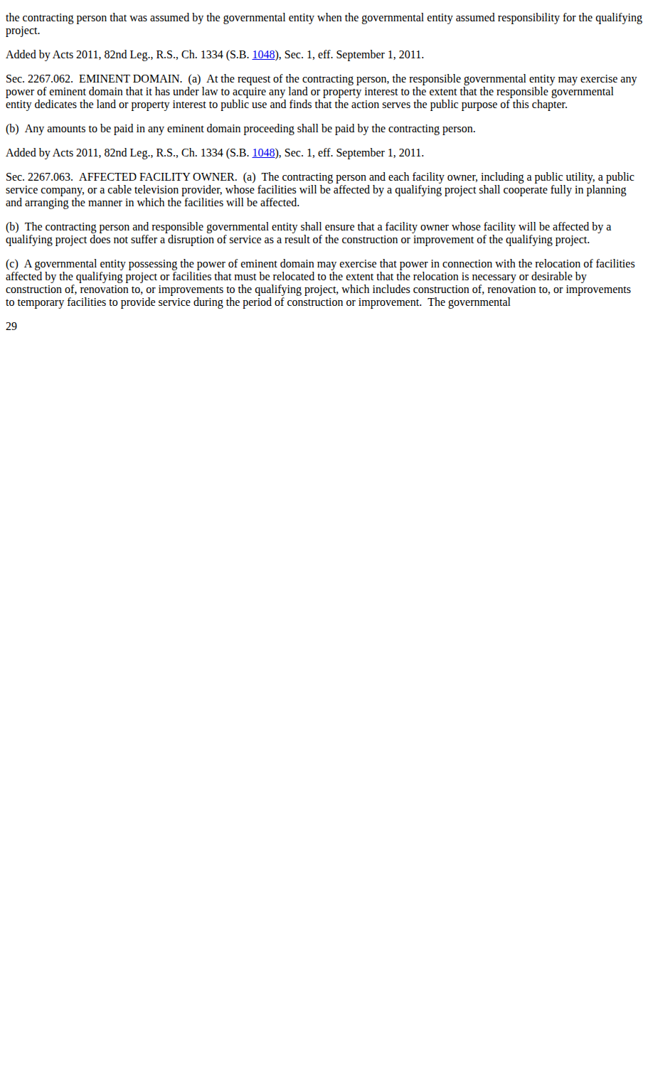the contracting person that was assumed by the governmental entity when the governmental entity assumed responsibility for the qualifying project.
Added by Acts 2011, 82nd Leg., R.S., Ch. 1334 (S.B. 1048), Sec. 1, eff. September 1, 2011.
Sec. 2267.062. EMINENT DOMAIN. (a) At the request of the contracting person, the responsible governmental entity may exercise any power of eminent domain that it has under law to acquire any land or property interest to the extent that the responsible governmental entity dedicates the land or property interest to public use and finds that the action serves the public purpose of this chapter.
(b) Any amounts to be paid in any eminent domain proceeding shall be paid by the contracting person.
Added by Acts 2011, 82nd Leg., R.S., Ch. 1334 (S.B. 1048), Sec. 1, eff. September 1, 2011.
Sec. 2267.063. AFFECTED FACILITY OWNER. (a) The contracting person and each facility owner, including a public utility, a public service company, or a cable television provider, whose facilities will be affected by a qualifying project shall cooperate fully in planning and arranging the manner in which the facilities will be affected.
(b) The contracting person and responsible governmental entity shall ensure that a facility owner whose facility will be affected by a qualifying project does not suffer a disruption of service as a result of the construction or improvement of the qualifying project.
(c) A governmental entity possessing the power of eminent domain may exercise that power in connection with the relocation of facilities affected by the qualifying project or facilities that must be relocated to the extent that the relocation is necessary or desirable by construction of, renovation to, or improvements to the qualifying project, which includes construction of, renovation to, or improvements to temporary facilities to provide service during the period of construction or improvement. The governmental
29